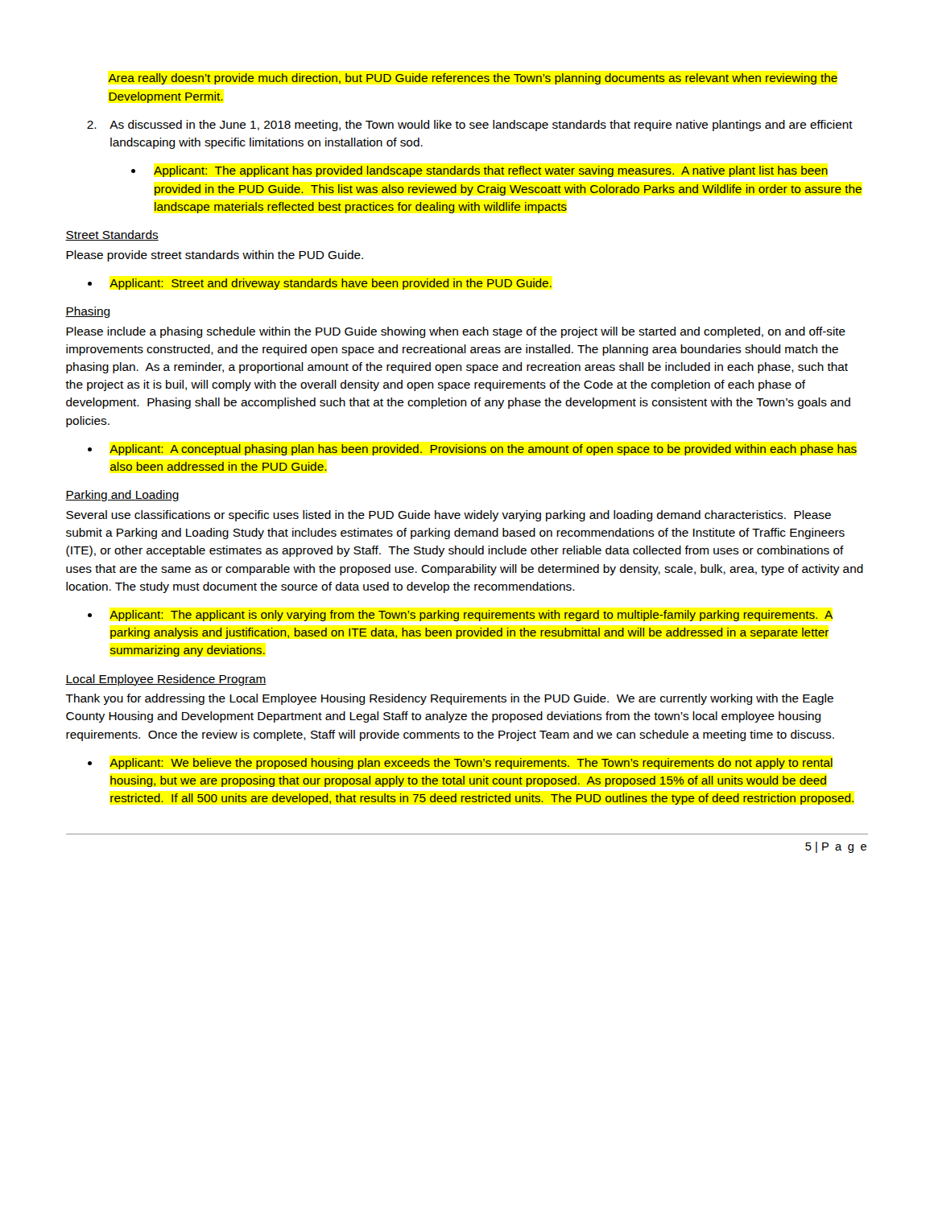Area really doesn’t provide much direction, but PUD Guide references the Town’s planning documents as relevant when reviewing the Development Permit.
As discussed in the June 1, 2018 meeting, the Town would like to see landscape standards that require native plantings and are efficient landscaping with specific limitations on installation of sod.
Applicant: The applicant has provided landscape standards that reflect water saving measures. A native plant list has been provided in the PUD Guide. This list was also reviewed by Craig Wescoatt with Colorado Parks and Wildlife in order to assure the landscape materials reflected best practices for dealing with wildlife impacts
Street Standards
Please provide street standards within the PUD Guide.
Applicant: Street and driveway standards have been provided in the PUD Guide.
Phasing
Please include a phasing schedule within the PUD Guide showing when each stage of the project will be started and completed, on and off-site improvements constructed, and the required open space and recreational areas are installed. The planning area boundaries should match the phasing plan. As a reminder, a proportional amount of the required open space and recreation areas shall be included in each phase, such that the project as it is buil, will comply with the overall density and open space requirements of the Code at the completion of each phase of development. Phasing shall be accomplished such that at the completion of any phase the development is consistent with the Town’s goals and policies.
Applicant: A conceptual phasing plan has been provided. Provisions on the amount of open space to be provided within each phase has also been addressed in the PUD Guide.
Parking and Loading
Several use classifications or specific uses listed in the PUD Guide have widely varying parking and loading demand characteristics. Please submit a Parking and Loading Study that includes estimates of parking demand based on recommendations of the Institute of Traffic Engineers (ITE), or other acceptable estimates as approved by Staff. The Study should include other reliable data collected from uses or combinations of uses that are the same as or comparable with the proposed use. Comparability will be determined by density, scale, bulk, area, type of activity and location. The study must document the source of data used to develop the recommendations.
Applicant: The applicant is only varying from the Town’s parking requirements with regard to multiple-family parking requirements. A parking analysis and justification, based on ITE data, has been provided in the resubmittal and will be addressed in a separate letter summarizing any deviations.
Local Employee Residence Program
Thank you for addressing the Local Employee Housing Residency Requirements in the PUD Guide. We are currently working with the Eagle County Housing and Development Department and Legal Staff to analyze the proposed deviations from the town’s local employee housing requirements. Once the review is complete, Staff will provide comments to the Project Team and we can schedule a meeting time to discuss.
Applicant: We believe the proposed housing plan exceeds the Town’s requirements. The Town’s requirements do not apply to rental housing, but we are proposing that our proposal apply to the total unit count proposed. As proposed 15% of all units would be deed restricted. If all 500 units are developed, that results in 75 deed restricted units. The PUD outlines the type of deed restriction proposed.
5 | P a g e